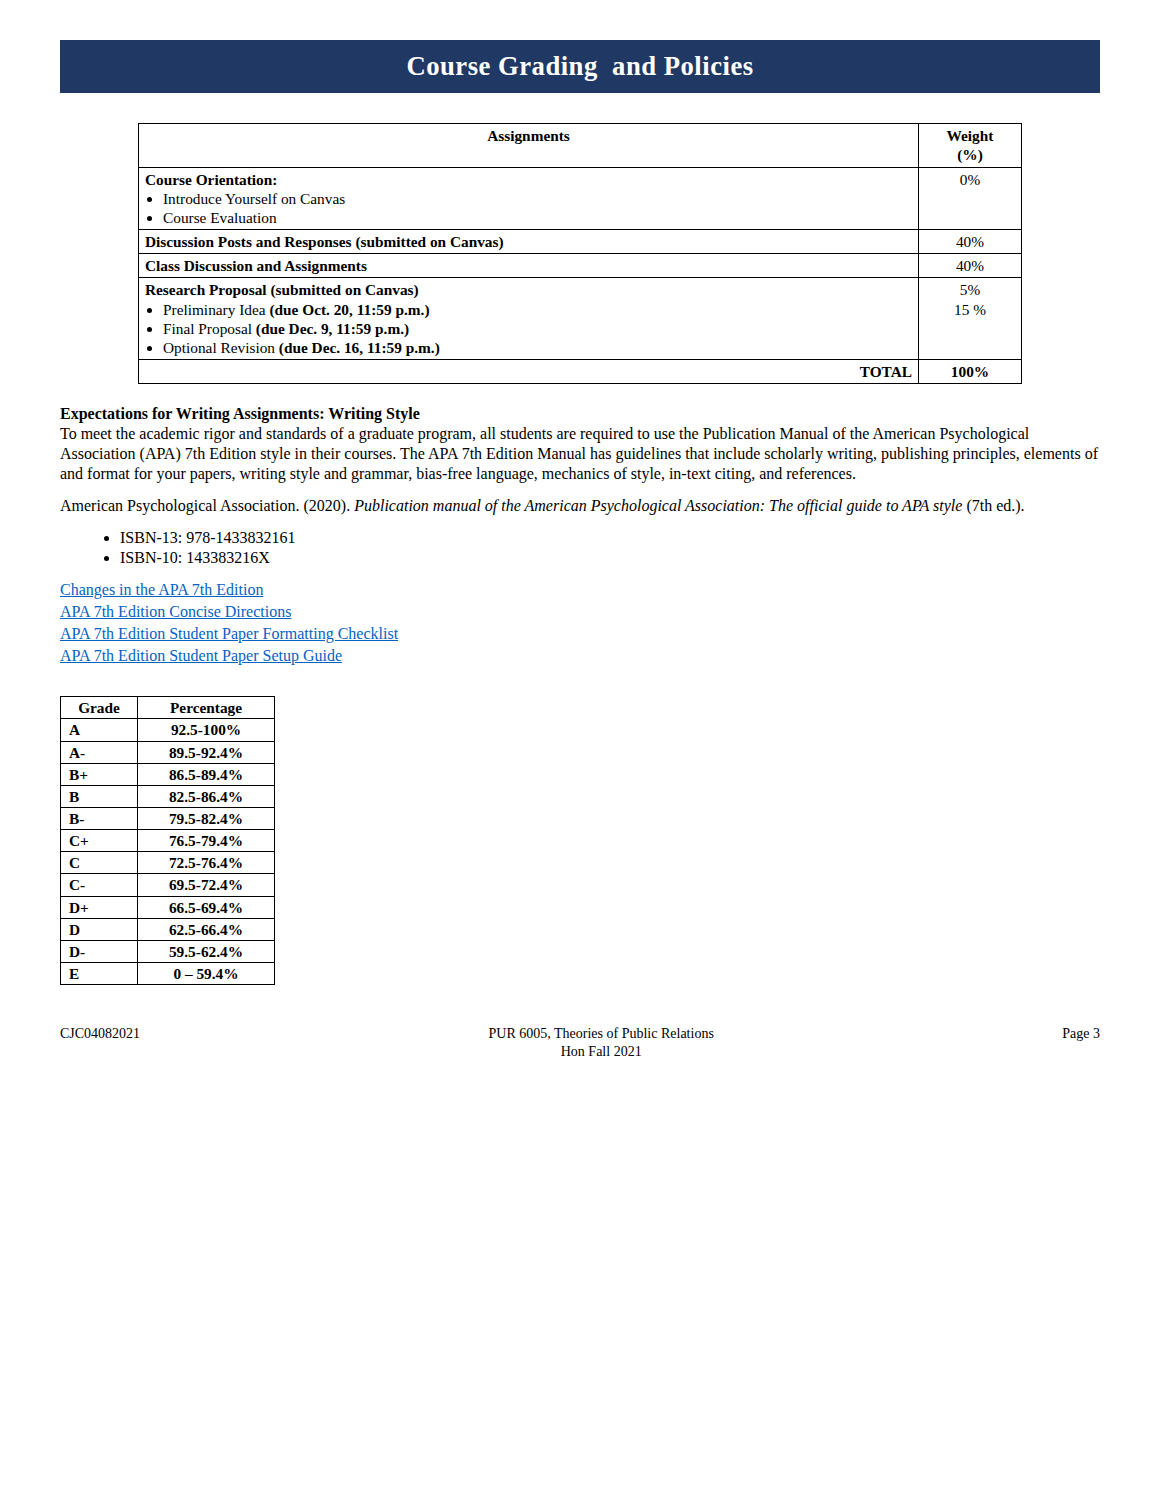Course Grading and Policies
| Assignments | Weight (%) |
| --- | --- |
| Course Orientation: Introduce Yourself on Canvas Course Evaluation | 0% |
| Discussion Posts and Responses (submitted on Canvas) | 40% |
| Class Discussion and Assignments | 40% |
| Research Proposal (submitted on Canvas) Preliminary Idea (due Oct. 20, 11:59 p.m.) Final Proposal (due Dec. 9, 11:59 p.m.) Optional Revision (due Dec. 16, 11:59 p.m.) | 5% 15 % |
| TOTAL | 100% |
Expectations for Writing Assignments: Writing Style
To meet the academic rigor and standards of a graduate program, all students are required to use the Publication Manual of the American Psychological Association (APA) 7th Edition style in their courses. The APA 7th Edition Manual has guidelines that include scholarly writing, publishing principles, elements of and format for your papers, writing style and grammar, bias-free language, mechanics of style, in-text citing, and references.
American Psychological Association. (2020). Publication manual of the American Psychological Association: The official guide to APA style (7th ed.).
ISBN-13: 978-1433832161
ISBN-10: 143383216X
Changes in the APA 7th Edition APA 7th Edition Concise Directions APA 7th Edition Student Paper Formatting Checklist APA 7th Edition Student Paper Setup Guide
| Grade | Percentage |
| --- | --- |
| A | 92.5-100% |
| A- | 89.5-92.4% |
| B+ | 86.5-89.4% |
| B | 82.5-86.4% |
| B- | 79.5-82.4% |
| C+ | 76.5-79.4% |
| C | 72.5-76.4% |
| C- | 69.5-72.4% |
| D+ | 66.5-69.4% |
| D | 62.5-66.4% |
| D- | 59.5-62.4% |
| E | 0 – 59.4% |
CJC04082021
PUR 6005, Theories of Public Relations
Hon Fall 2021
Page 3